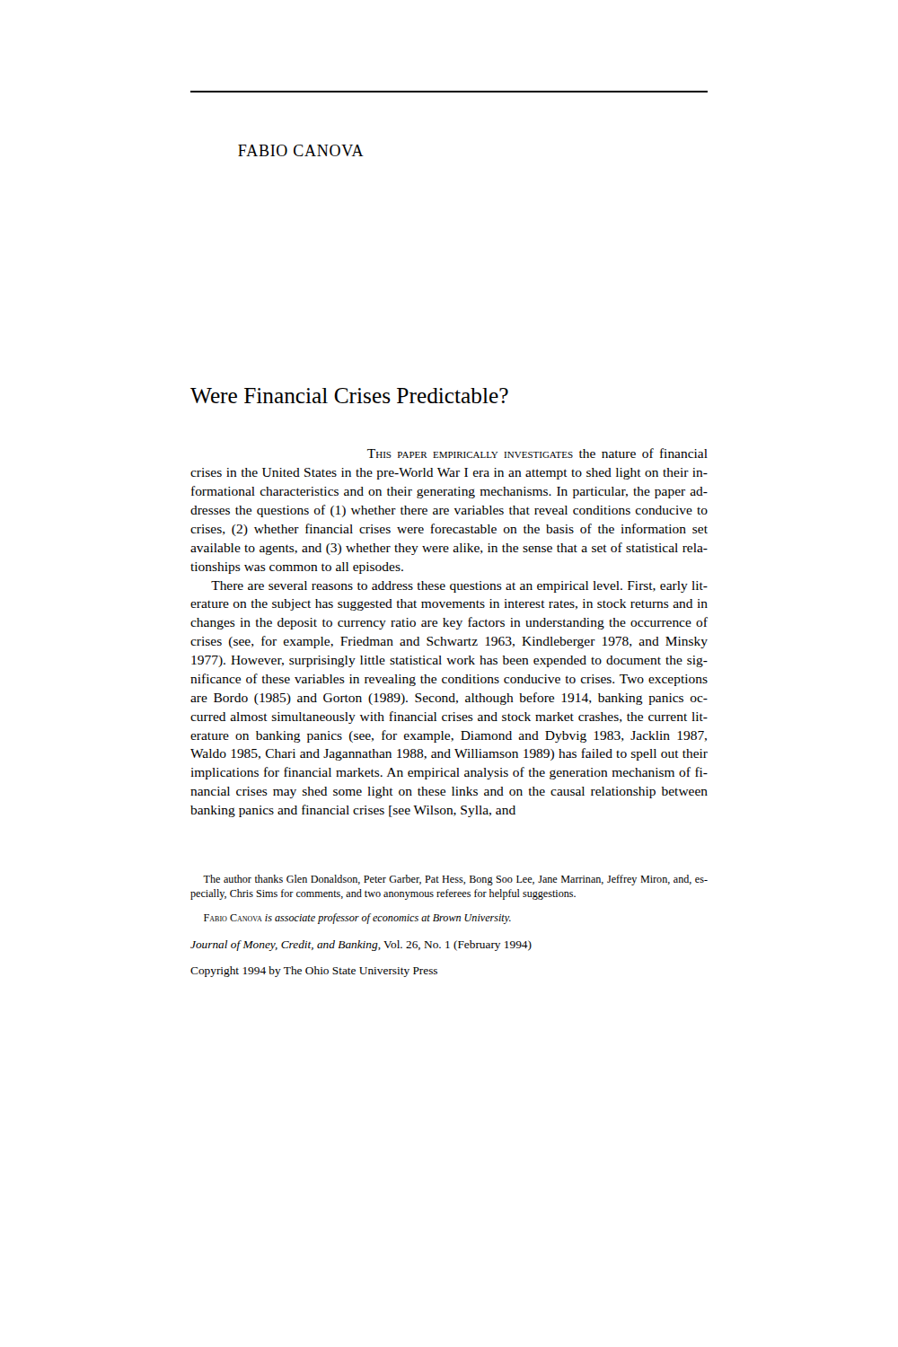Fabio Canova
Were Financial Crises Predictable?
This paper empirically investigates the nature of financial crises in the United States in the pre-World War I era in an attempt to shed light on their informational characteristics and on their generating mechanisms. In particular, the paper addresses the questions of (1) whether there are variables that reveal conditions conducive to crises, (2) whether financial crises were forecastable on the basis of the information set available to agents, and (3) whether they were alike, in the sense that a set of statistical relationships was common to all episodes.
There are several reasons to address these questions at an empirical level. First, early literature on the subject has suggested that movements in interest rates, in stock returns and in changes in the deposit to currency ratio are key factors in understanding the occurrence of crises (see, for example, Friedman and Schwartz 1963, Kindleberger 1978, and Minsky 1977). However, surprisingly little statistical work has been expended to document the significance of these variables in revealing the conditions conducive to crises. Two exceptions are Bordo (1985) and Gorton (1989). Second, although before 1914, banking panics occurred almost simultaneously with financial crises and stock market crashes, the current literature on banking panics (see, for example, Diamond and Dybvig 1983, Jacklin 1987, Waldo 1985, Chari and Jagannathan 1988, and Williamson 1989) has failed to spell out their implications for financial markets. An empirical analysis of the generation mechanism of financial crises may shed some light on these links and on the causal relationship between banking panics and financial crises [see Wilson, Sylla, and
The author thanks Glen Donaldson, Peter Garber, Pat Hess, Bong Soo Lee, Jane Marrinan, Jeffrey Miron, and, especially, Chris Sims for comments, and two anonymous referees for helpful suggestions.
Fabio Canova is associate professor of economics at Brown University.
Journal of Money, Credit, and Banking, Vol. 26, No. 1 (February 1994)
Copyright 1994 by The Ohio State University Press